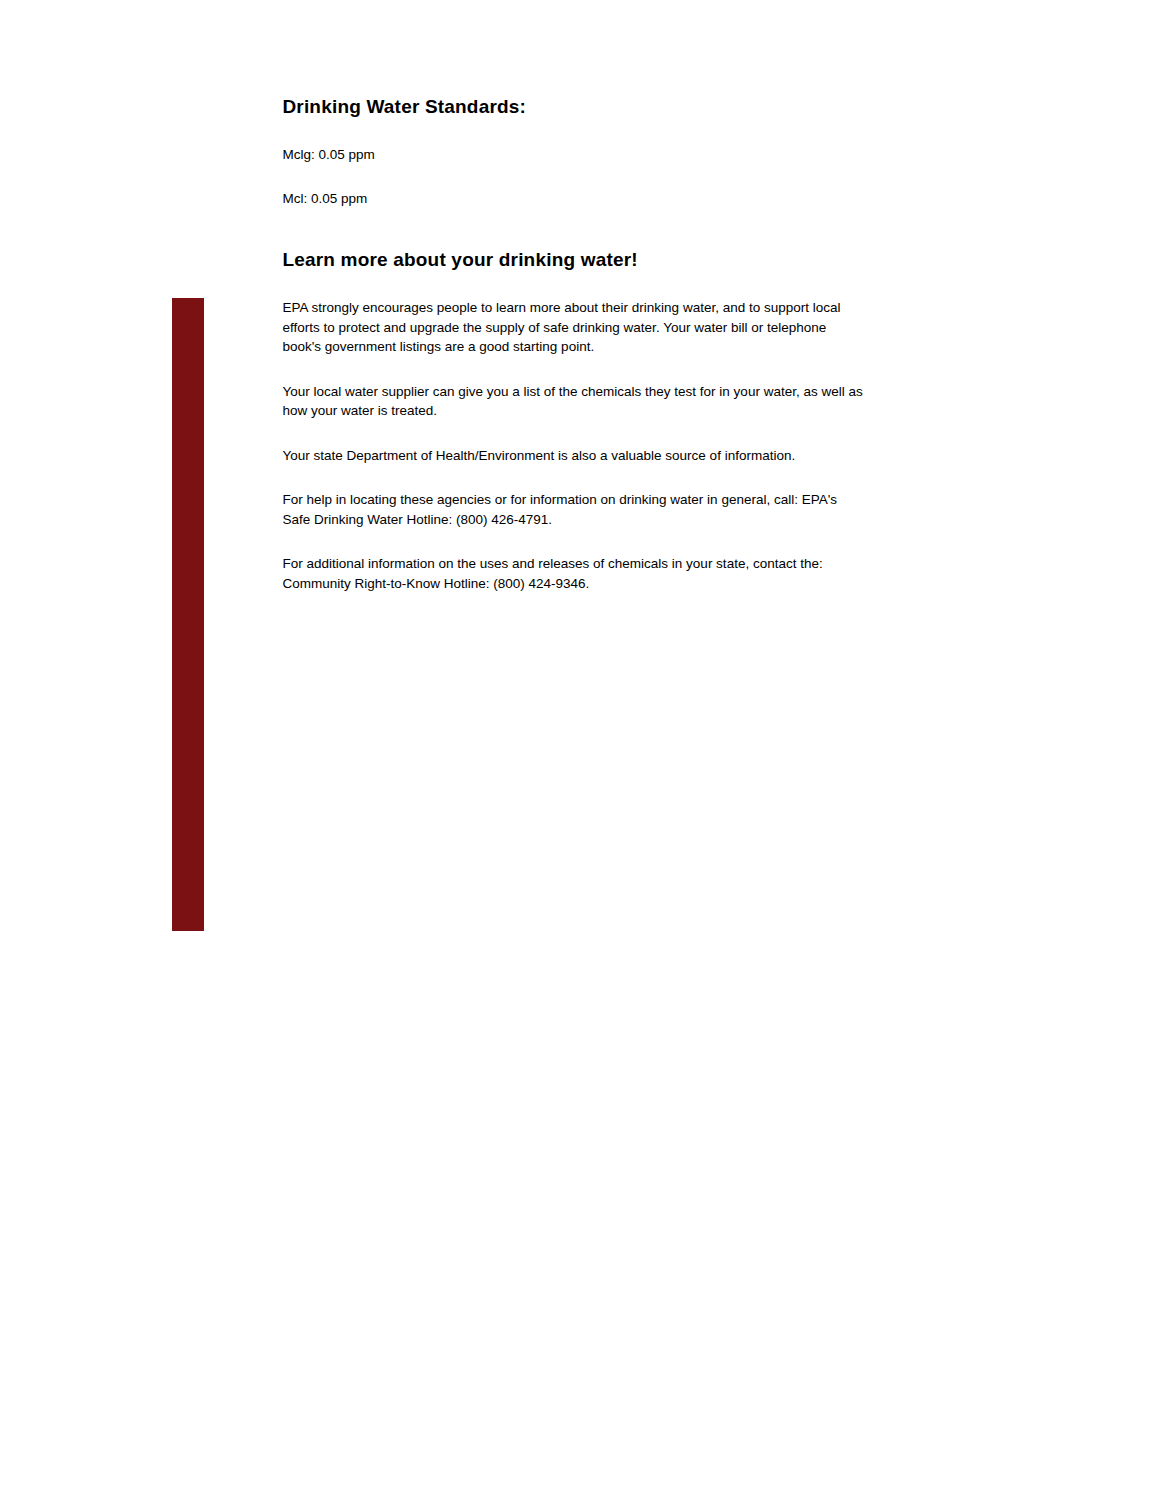US EPA ARCHIVE DOCUMENT
Drinking Water Standards:
Mclg: 0.05 ppm
Mcl: 0.05 ppm
Learn more about your drinking water!
EPA strongly encourages people to learn more about their drinking water, and to support local efforts to protect and upgrade the supply of safe drinking water. Your water bill or telephone book's government listings are a good starting point.
Your local water supplier can give you a list of the chemicals they test for in your water, as well as how your water is treated.
Your state Department of Health/Environment is also a valuable source of information.
For help in locating these agencies or for information on drinking water in general, call: EPA's Safe Drinking Water Hotline: (800) 426-4791.
For additional information on the uses and releases of chemicals in your state, contact the: Community Right-to-Know Hotline: (800) 424-9346.